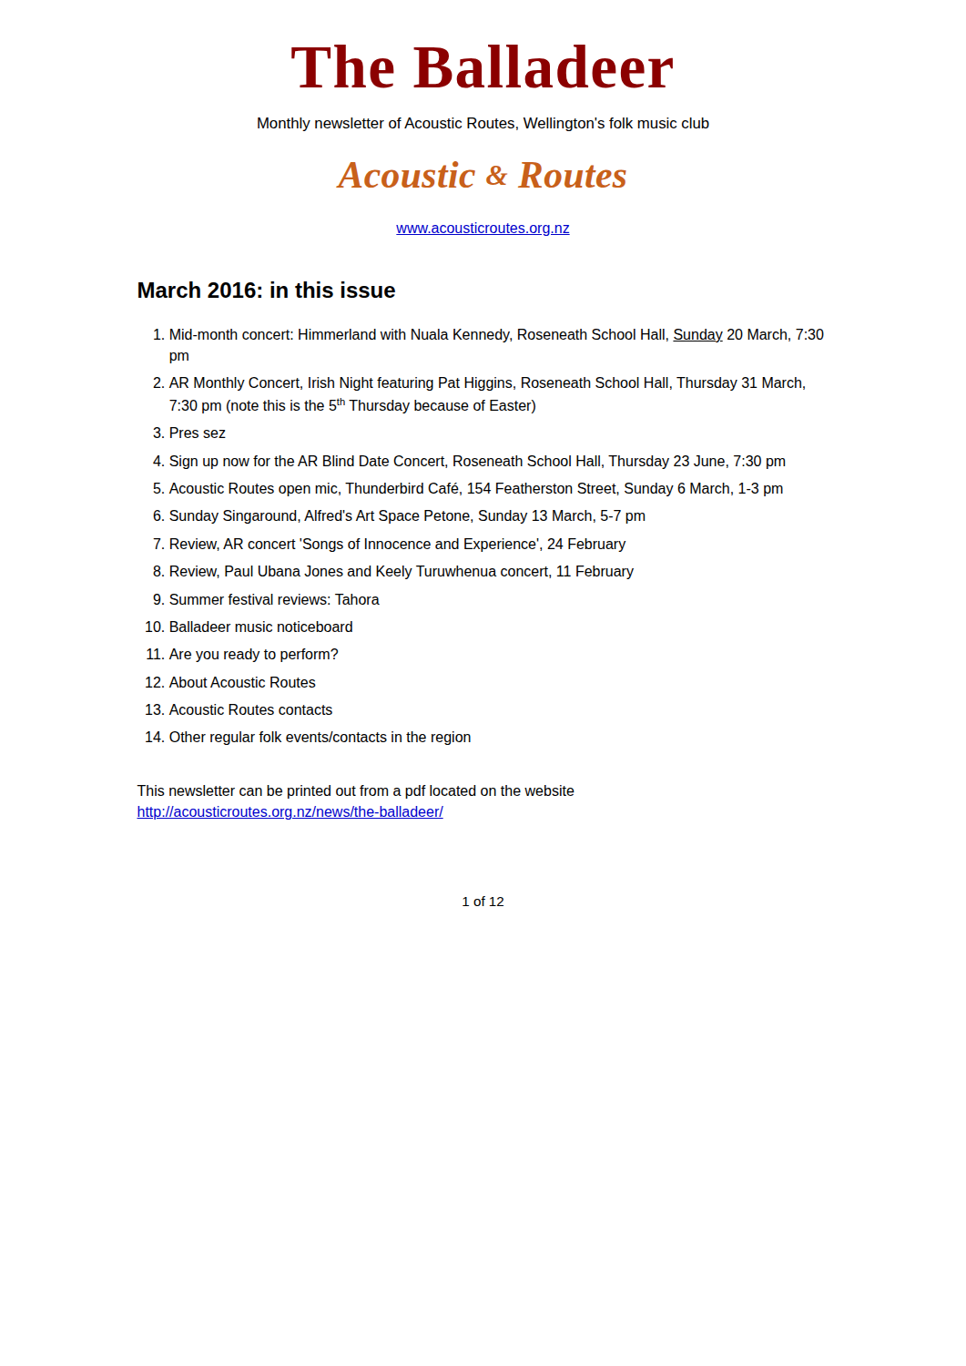The Balladeer
Monthly newsletter of Acoustic Routes, Wellington's folk music club
Acoustic & Routes
www.acousticroutes.org.nz
March 2016: in this issue
Mid-month concert: Himmerland with Nuala Kennedy, Roseneath School Hall, Sunday 20 March, 7:30 pm
AR Monthly Concert, Irish Night featuring Pat Higgins, Roseneath School Hall, Thursday 31 March, 7:30 pm (note this is the 5th Thursday because of Easter)
Pres sez
Sign up now for the AR Blind Date Concert, Roseneath School Hall, Thursday 23 June, 7:30 pm
Acoustic Routes open mic, Thunderbird Café, 154 Featherston Street, Sunday 6 March, 1-3 pm
Sunday Singaround, Alfred's Art Space Petone, Sunday 13 March, 5-7 pm
Review, AR concert 'Songs of Innocence and Experience', 24 February
Review, Paul Ubana Jones and Keely Turuwhenua concert, 11 February
Summer festival reviews: Tahora
Balladeer music noticeboard
Are you ready to perform?
About Acoustic Routes
Acoustic Routes contacts
Other regular folk events/contacts in the region
This newsletter can be printed out from a pdf located on the website
http://acousticroutes.org.nz/news/the-balladeer/
1 of 12